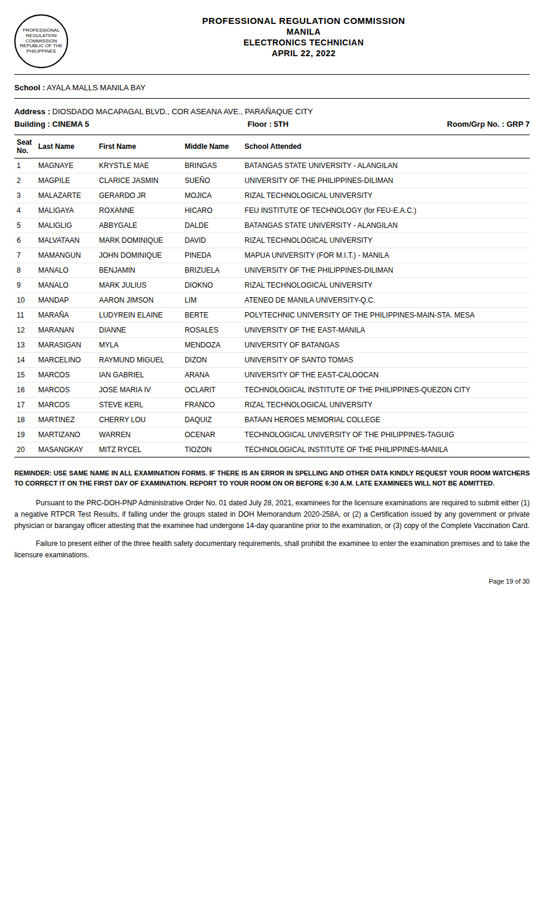PROFESSIONAL REGULATION COMMISSION
REPUBLIC OF THE PHILIPPINES
PROFESSIONAL REGULATION COMMISSION
MANILA
ELECTRONICS TECHNICIAN
APRIL 22, 2022
School : AYALA MALLS MANILA BAY
Address : DIOSDADO MACAPAGAL BLVD., COR ASEANA AVE., PARAÑAQUE CITY
Building : CINEMA 5 Floor : 5TH Room/Grp No. : GRP 7
| Seat No. | Last Name | First Name | Middle Name | School Attended |
| --- | --- | --- | --- | --- |
| 1 | MAGNAYE | KRYSTLE MAE | BRINGAS | BATANGAS STATE UNIVERSITY - ALANGILAN |
| 2 | MAGPILE | CLARICE JASMIN | SUEÑO | UNIVERSITY OF THE PHILIPPINES-DILIMAN |
| 3 | MALAZARTE | GERARDO JR | MOJICA | RIZAL TECHNOLOGICAL UNIVERSITY |
| 4 | MALIGAYA | ROXANNE | HICARO | FEU INSTITUTE OF TECHNOLOGY (for FEU-E.A.C.) |
| 5 | MALIGLIG | ABBYGALE | DALDE | BATANGAS STATE UNIVERSITY - ALANGILAN |
| 6 | MALVATAAN | MARK DOMINIQUE | DAVID | RIZAL TECHNOLOGICAL UNIVERSITY |
| 7 | MAMANGUN | JOHN DOMINIQUE | PINEDA | MAPUA UNIVERSITY (FOR M.I.T.) - MANILA |
| 8 | MANALO | BENJAMIN | BRIZUELA | UNIVERSITY OF THE PHILIPPINES-DILIMAN |
| 9 | MANALO | MARK JULIUS | DIOKNO | RIZAL TECHNOLOGICAL UNIVERSITY |
| 10 | MANDAP | AARON JIMSON | LIM | ATENEO DE MANILA UNIVERSITY-Q.C. |
| 11 | MARAÑA | LUDYREIN ELAINE | BERTE | POLYTECHNIC UNIVERSITY OF THE PHILIPPINES-MAIN-STA. MESA |
| 12 | MARANAN | DIANNE | ROSALES | UNIVERSITY OF THE EAST-MANILA |
| 13 | MARASIGAN | MYLA | MENDOZA | UNIVERSITY OF BATANGAS |
| 14 | MARCELINO | RAYMUND MIGUEL | DIZON | UNIVERSITY OF SANTO TOMAS |
| 15 | MARCOS | IAN GABRIEL | ARANA | UNIVERSITY OF THE EAST-CALOOCAN |
| 16 | MARCOS | JOSE MARIA IV | OCLARIT | TECHNOLOGICAL INSTITUTE OF THE PHILIPPINES-QUEZON CITY |
| 17 | MARCOS | STEVE KERL | FRANCO | RIZAL TECHNOLOGICAL UNIVERSITY |
| 18 | MARTINEZ | CHERRY LOU | DAQUIZ | BATAAN HEROES MEMORIAL COLLEGE |
| 19 | MARTIZANO | WARREN | OCENAR | TECHNOLOGICAL UNIVERSITY OF THE PHILIPPINES-TAGUIG |
| 20 | MASANGKAY | MITZ RYCEL | TIOZON | TECHNOLOGICAL INSTITUTE OF THE PHILIPPINES-MANILA |
REMINDER: USE SAME NAME IN ALL EXAMINATION FORMS. IF THERE IS AN ERROR IN SPELLING AND OTHER DATA KINDLY REQUEST YOUR ROOM WATCHERS TO CORRECT IT ON THE FIRST DAY OF EXAMINATION. REPORT TO YOUR ROOM ON OR BEFORE 6:30 A.M. LATE EXAMINEES WILL NOT BE ADMITTED.
Pursuant to the PRC-DOH-PNP Administrative Order No. 01 dated July 28, 2021, examinees for the licensure examinations are required to submit either (1) a negative RTPCR Test Results, if falling under the groups stated in DOH Memorandum 2020-258A, or (2) a Certification issued by any government or private physician or barangay officer attesting that the examinee had undergone 14-day quarantine prior to the examination, or (3) copy of the Complete Vaccination Card.
Failure to present either of the three health safety documentary requirements, shall prohibit the examinee to enter the examination premises and to take the licensure examinations.
Page 19 of 30